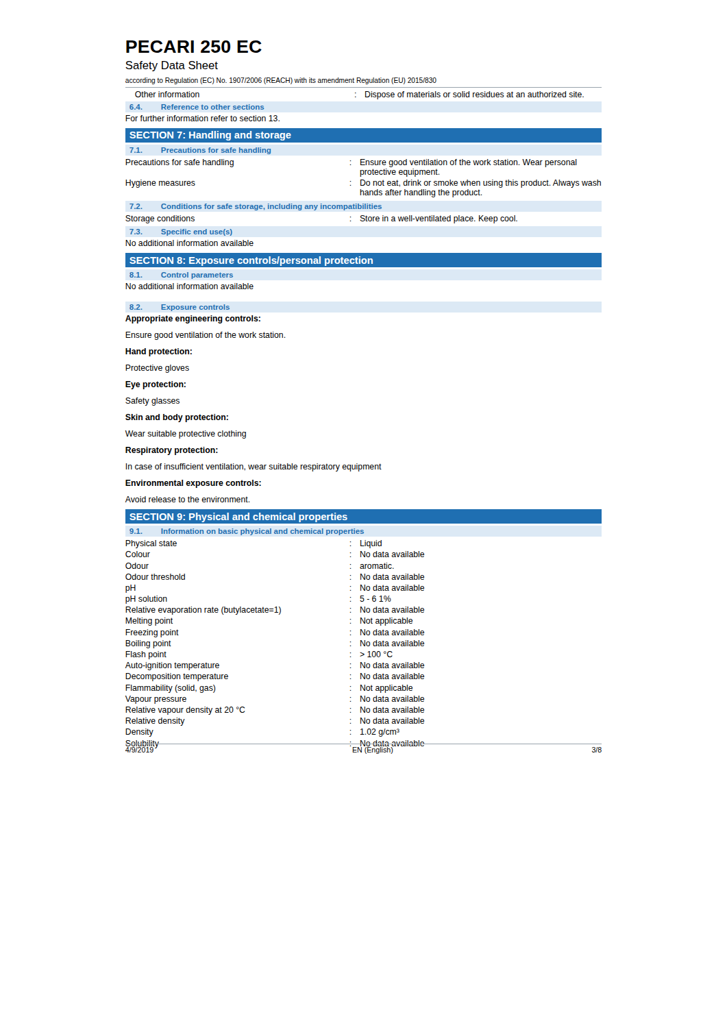PECARI 250 EC
Safety Data Sheet
according to Regulation (EC) No. 1907/2006 (REACH) with its amendment Regulation (EU) 2015/830
Other information
:
Dispose of materials or solid residues at an authorized site.
6.4. Reference to other sections
For further information refer to section 13.
SECTION 7: Handling and storage
7.1. Precautions for safe handling
| Precautions for safe handling | : | Ensure good ventilation of the work station. Wear personal protective equipment. |
| Hygiene measures | : | Do not eat, drink or smoke when using this product. Always wash hands after handling the product. |
7.2. Conditions for safe storage, including any incompatibilities
| Storage conditions | : | Store in a well-ventilated place. Keep cool. |
7.3. Specific end use(s)
No additional information available
SECTION 8: Exposure controls/personal protection
8.1. Control parameters
No additional information available
8.2. Exposure controls
Appropriate engineering controls:
Ensure good ventilation of the work station.
Hand protection:
Protective gloves
Eye protection:
Safety glasses
Skin and body protection:
Wear suitable protective clothing
Respiratory protection:
In case of insufficient ventilation, wear suitable respiratory equipment
Environmental exposure controls:
Avoid release to the environment.
SECTION 9: Physical and chemical properties
9.1. Information on basic physical and chemical properties
| Physical state | : | Liquid |
| Colour | : | No data available |
| Odour | : | aromatic. |
| Odour threshold | : | No data available |
| pH | : | No data available |
| pH solution | : | 5 - 6 1% |
| Relative evaporation rate (butylacetate=1) | : | No data available |
| Melting point | : | Not applicable |
| Freezing point | : | No data available |
| Boiling point | : | No data available |
| Flash point | : | > 100 °C |
| Auto-ignition temperature | : | No data available |
| Decomposition temperature | : | No data available |
| Flammability (solid, gas) | : | Not applicable |
| Vapour pressure | : | No data available |
| Relative vapour density at 20 °C | : | No data available |
| Relative density | : | No data available |
| Density | : | 1.02 g/cm³ |
| Solubility | : | No data available |
4/9/2019
EN (English)
3/8